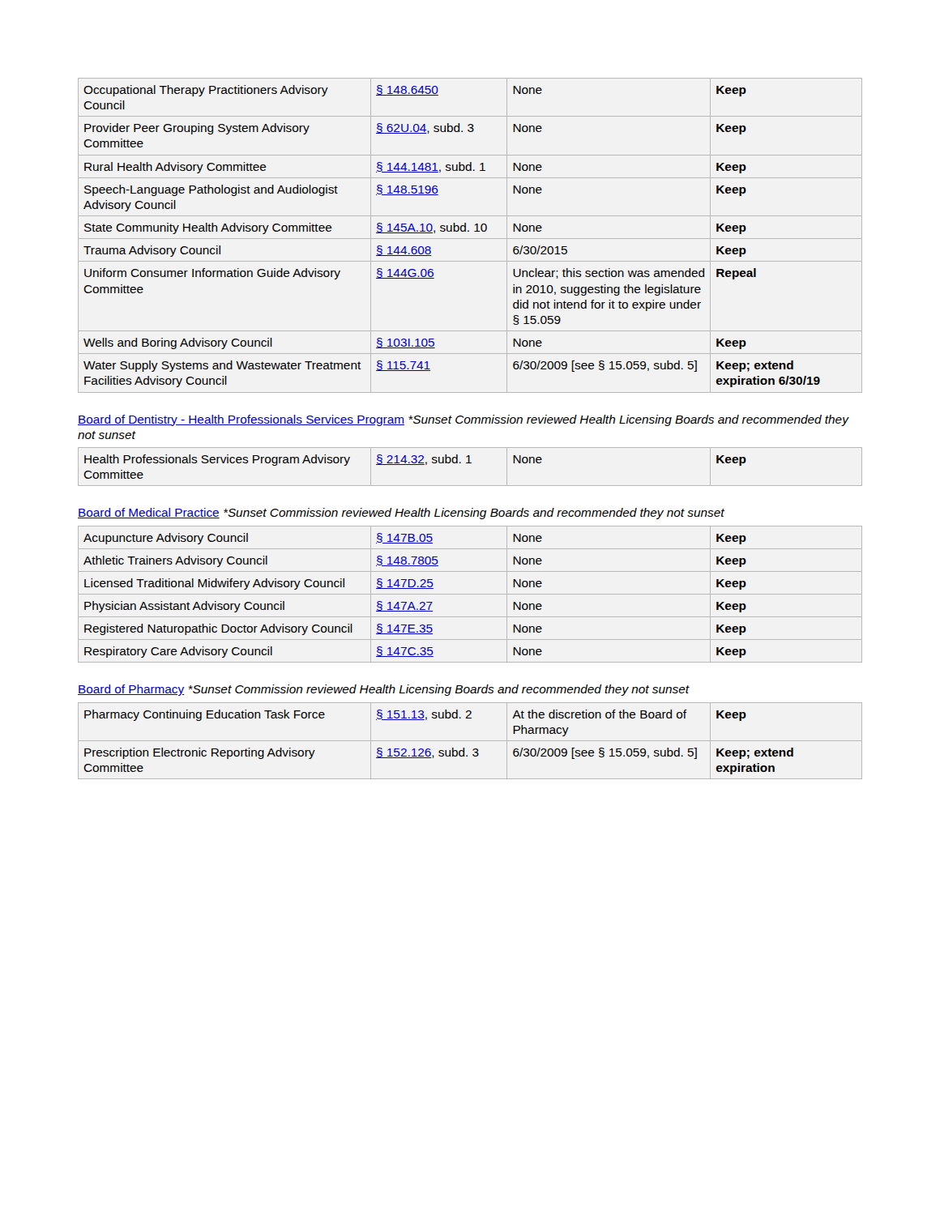| Occupational Therapy Practitioners Advisory Council | § 148.6450 | None | Keep |
| Provider Peer Grouping System Advisory Committee | § 62U.04 , subd. 3 | None | Keep |
| Rural Health Advisory Committee | § 144.1481 , subd. 1 | None | Keep |
| Speech-Language Pathologist and Audiologist Advisory Council | § 148.5196 | None | Keep |
| State Community Health Advisory Committee | § 145A.10 , subd. 10 | None | Keep |
| Trauma Advisory Council | § 144.608 | 6/30/2015 | Keep |
| Uniform Consumer Information Guide Advisory Committee | § 144G.06 | Unclear; this section was amended in 2010, suggesting the legislature did not intend for it to expire under § 15.059 | Repeal |
| Wells and Boring Advisory Council | § 103I.105 | None | Keep |
| Water Supply Systems and Wastewater Treatment Facilities Advisory Council | § 115.741 | 6/30/2009 [see § 15.059, subd. 5] | Keep; extend expiration 6/30/19 |
Board of Dentistry - Health Professionals Services Program *Sunset Commission reviewed Health Licensing Boards and recommended they not sunset
| Health Professionals Services Program Advisory Committee | § 214.32 , subd. 1 | None | Keep |
Board of Medical Practice *Sunset Commission reviewed Health Licensing Boards and recommended they not sunset
| Acupuncture Advisory Council | § 147B.05 | None | Keep |
| Athletic Trainers Advisory Council | § 148.7805 | None | Keep |
| Licensed Traditional Midwifery Advisory Council | § 147D.25 | None | Keep |
| Physician Assistant Advisory Council | § 147A.27 | None | Keep |
| Registered Naturopathic Doctor Advisory Council | § 147E.35 | None | Keep |
| Respiratory Care Advisory Council | § 147C.35 | None | Keep |
Board of Pharmacy *Sunset Commission reviewed Health Licensing Boards and recommended they not sunset
| Pharmacy Continuing Education Task Force | § 151.13 , subd. 2 | At the discretion of the Board of Pharmacy | Keep |
| Prescription Electronic Reporting Advisory Committee | § 152.126 , subd. 3 | 6/30/2009 [see § 15.059, subd. 5] | Keep; extend expiration |